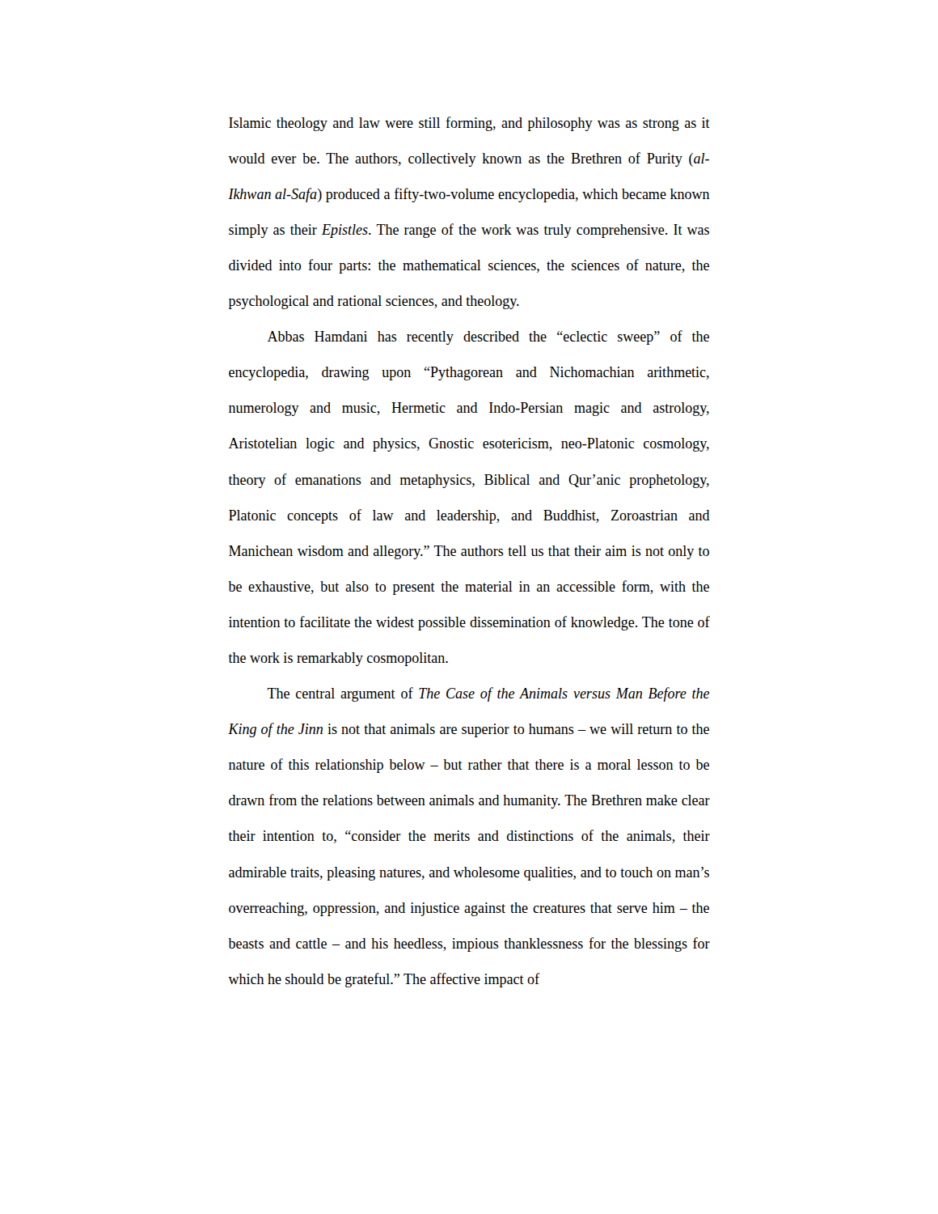Islamic theology and law were still forming, and philosophy was as strong as it would ever be. The authors, collectively known as the Brethren of Purity (al-Ikhwan al-Safa) produced a fifty-two-volume encyclopedia, which became known simply as their Epistles. The range of the work was truly comprehensive. It was divided into four parts: the mathematical sciences, the sciences of nature, the psychological and rational sciences, and theology.
Abbas Hamdani has recently described the “eclectic sweep” of the encyclopedia, drawing upon “Pythagorean and Nichomachian arithmetic, numerology and music, Hermetic and Indo-Persian magic and astrology, Aristotelian logic and physics, Gnostic esotericism, neo-Platonic cosmology, theory of emanations and metaphysics, Biblical and Qur’anic prophetology, Platonic concepts of law and leadership, and Buddhist, Zoroastrian and Manichean wisdom and allegory.” The authors tell us that their aim is not only to be exhaustive, but also to present the material in an accessible form, with the intention to facilitate the widest possible dissemination of knowledge. The tone of the work is remarkably cosmopolitan.
The central argument of The Case of the Animals versus Man Before the King of the Jinn is not that animals are superior to humans – we will return to the nature of this relationship below – but rather that there is a moral lesson to be drawn from the relations between animals and humanity. The Brethren make clear their intention to, “consider the merits and distinctions of the animals, their admirable traits, pleasing natures, and wholesome qualities, and to touch on man’s overreaching, oppression, and injustice against the creatures that serve him – the beasts and cattle – and his heedless, impious thanklessness for the blessings for which he should be grateful.” The affective impact of